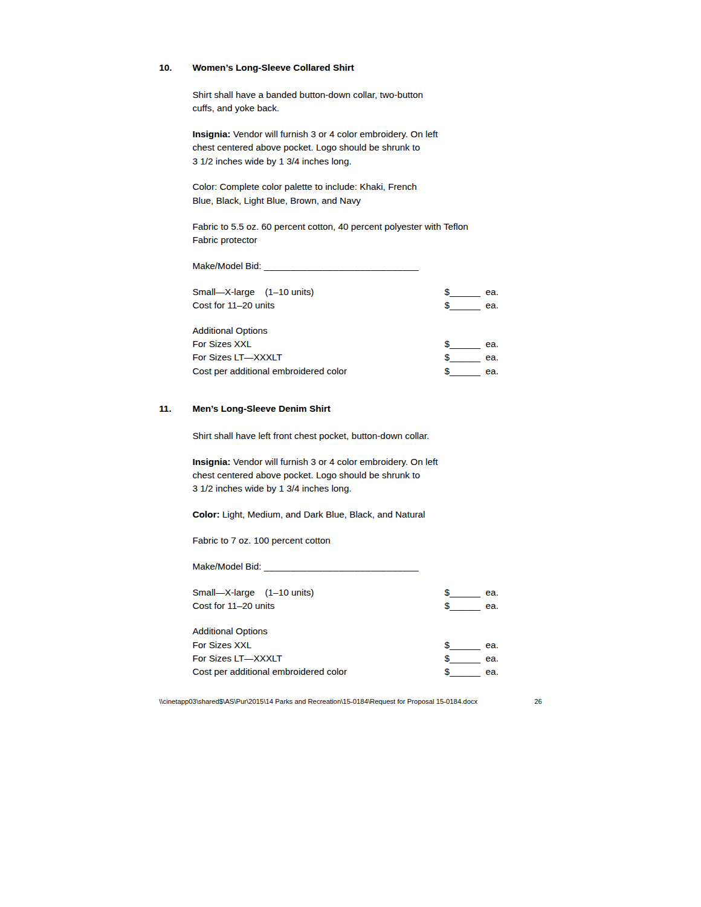10. Women’s Long-Sleeve Collared Shirt
Shirt shall have a banded button-down collar, two-button
cuffs, and yoke back.
Insignia: Vendor will furnish 3 or 4 color embroidery. On left
chest centered above pocket. Logo should be shrunk to
3 1/2 inches wide by 1 3/4 inches long.
Color: Complete color palette to include: Khaki, French
Blue, Black, Light Blue, Brown, and Navy
Fabric to 5.5 oz. 60 percent cotton, 40 percent polyester with Teflon
Fabric protector
Make/Model Bid: _____________________________
| Small—X-large (1–10 units) | $______ ea. |
| Cost for 11–20 units | $______ ea. |
| Additional Options | |
| For Sizes XXL | $______ ea. |
| For Sizes LT—XXXLT | $______ ea. |
| Cost per additional embroidered color | $______ ea. |
11. Men’s Long-Sleeve Denim Shirt
Shirt shall have left front chest pocket, button-down collar.
Insignia: Vendor will furnish 3 or 4 color embroidery. On left
chest centered above pocket. Logo should be shrunk to
3 1/2 inches wide by 1 3/4 inches long.
Color: Light, Medium, and Dark Blue, Black, and Natural
Fabric to 7 oz. 100 percent cotton
Make/Model Bid: _____________________________
| Small—X-large (1–10 units) | $______ ea. |
| Cost for 11–20 units | $______ ea. |
| Additional Options | |
| For Sizes XXL | $______ ea. |
| For Sizes LT—XXXLT | $______ ea. |
| Cost per additional embroidered color | $______ ea. |
\\cinetapp03\shared$\AS\Pur\2015\14 Parks and Recreation\15-0184\Request for Proposal 15-0184.docx 26